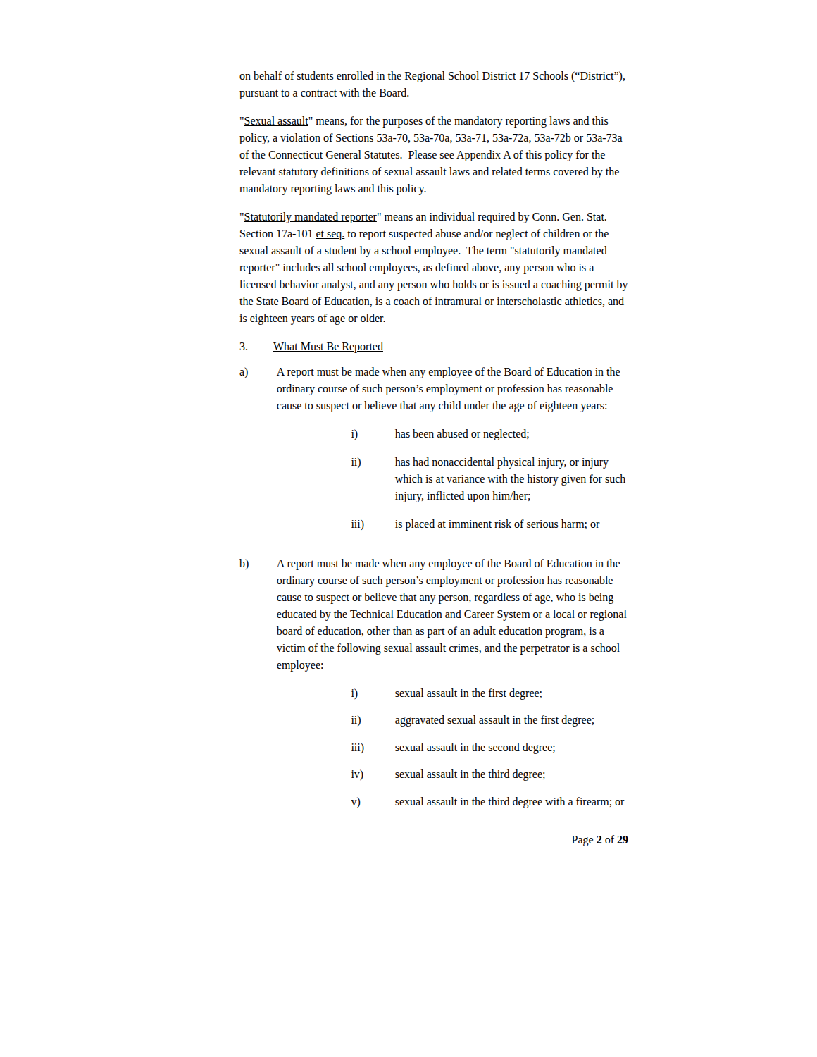on behalf of students enrolled in the Regional School District 17 Schools (“District”), pursuant to a contract with the Board.
"Sexual assault" means, for the purposes of the mandatory reporting laws and this policy, a violation of Sections 53a-70, 53a-70a, 53a-71, 53a-72a, 53a-72b or 53a-73a of the Connecticut General Statutes. Please see Appendix A of this policy for the relevant statutory definitions of sexual assault laws and related terms covered by the mandatory reporting laws and this policy.
"Statutorily mandated reporter" means an individual required by Conn. Gen. Stat. Section 17a-101 et seq. to report suspected abuse and/or neglect of children or the sexual assault of a student by a school employee. The term "statutorily mandated reporter" includes all school employees, as defined above, any person who is a licensed behavior analyst, and any person who holds or is issued a coaching permit by the State Board of Education, is a coach of intramural or interscholastic athletics, and is eighteen years of age or older.
3.
What Must Be Reported
a)
A report must be made when any employee of the Board of Education in the ordinary course of such person’s employment or profession has reasonable cause to suspect or believe that any child under the age of eighteen years:
i)
has been abused or neglected;
ii)
has had nonaccidental physical injury, or injury which is at variance with the history given for such injury, inflicted upon him/her;
iii)
is placed at imminent risk of serious harm; or
b)
A report must be made when any employee of the Board of Education in the ordinary course of such person’s employment or profession has reasonable cause to suspect or believe that any person, regardless of age, who is being educated by the Technical Education and Career System or a local or regional board of education, other than as part of an adult education program, is a victim of the following sexual assault crimes, and the perpetrator is a school employee:
i)
sexual assault in the first degree;
ii)
aggravated sexual assault in the first degree;
iii)
sexual assault in the second degree;
iv)
sexual assault in the third degree;
v)
sexual assault in the third degree with a firearm; or
Page 2 of 29